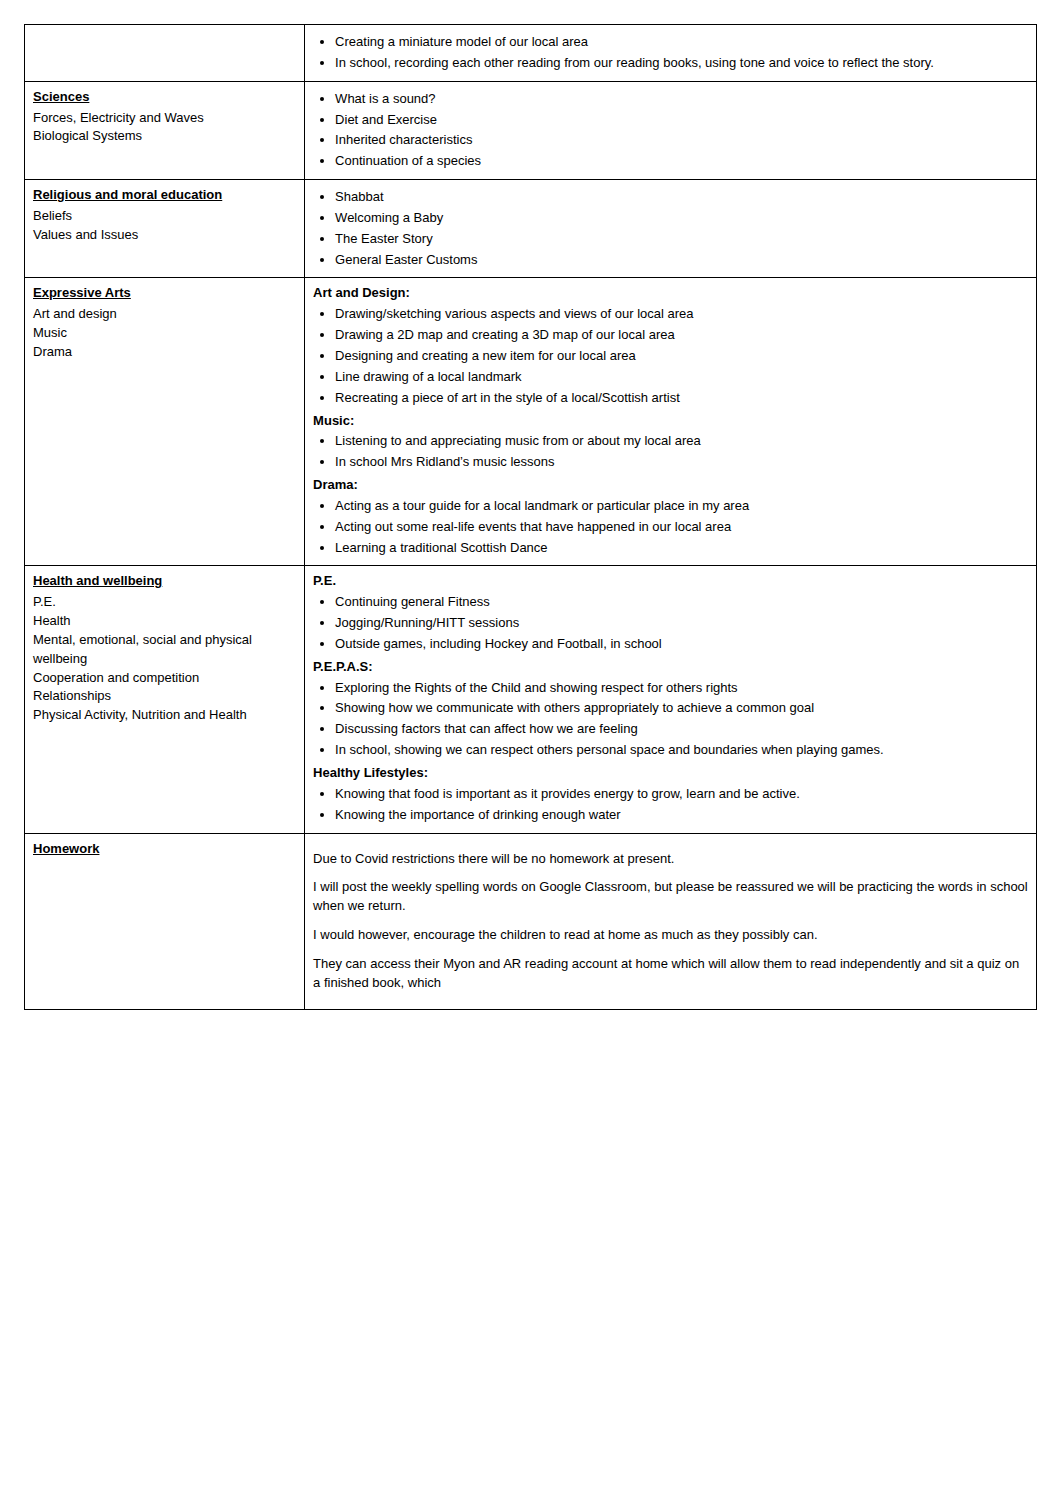| | Creating a miniature model of our local area In school, recording each other reading from our reading books, using tone and voice to reflect the story. |
| Sciences Forces, Electricity and Waves Biological Systems | What is a sound? Diet and Exercise Inherited characteristics Continuation of a species |
| Religious and moral education Beliefs Values and Issues | Shabbat Welcoming a Baby The Easter Story General Easter Customs |
| Expressive Arts Art and design Music Drama | Art and Design: Drawing/sketching various aspects and views of our local area Drawing a 2D map and creating a 3D map of our local area Designing and creating a new item for our local area Line drawing of a local landmark Recreating a piece of art in the style of a local/Scottish artist Music: Listening to and appreciating music from or about my local area In school Mrs Ridland’s music lessons Drama: Acting as a tour guide for a local landmark or particular place in my area Acting out some real-life events that have happened in our local area Learning a traditional Scottish Dance |
| Health and wellbeing P.E. Health Mental, emotional, social and physical wellbeing Cooperation and competition Relationships Physical Activity, Nutrition and Health | P.E. Continuing general Fitness Jogging/Running/HITT sessions Outside games, including Hockey and Football, in school P.E.P.A.S: Exploring the Rights of the Child and showing respect for others rights Showing how we communicate with others appropriately to achieve a common goal Discussing factors that can affect how we are feeling In school, showing we can respect others personal space and boundaries when playing games. Healthy Lifestyles: Knowing that food is important as it provides energy to grow, learn and be active. Knowing the importance of drinking enough water |
| Homework | Due to Covid restrictions there will be no homework at present. I will post the weekly spelling words on Google Classroom, but please be reassured we will be practicing the words in school when we return. I would however, encourage the children to read at home as much as they possibly can. They can access their Myon and AR reading account at home which will allow them to read independently and sit a quiz on a finished book, which |